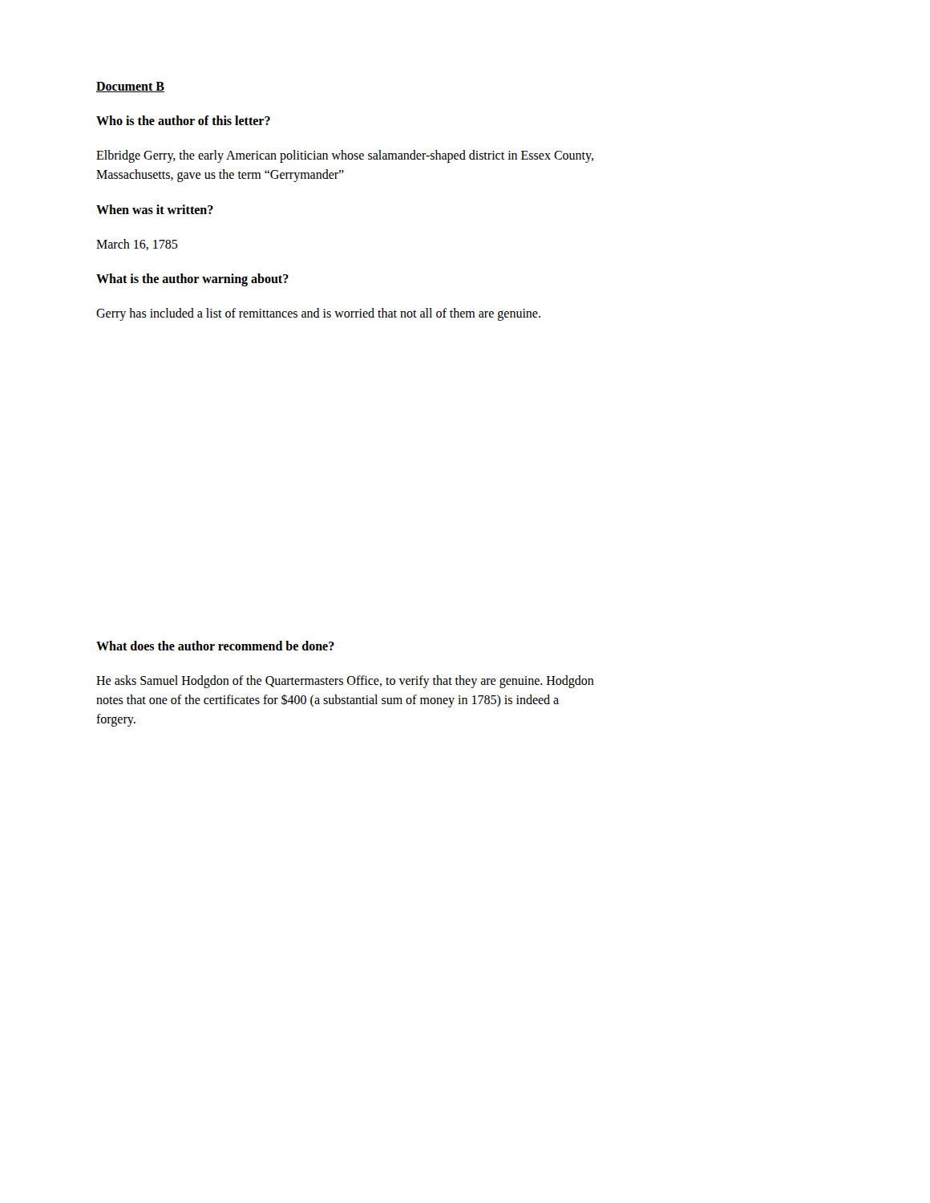Document B
Who is the author of this letter?
Elbridge Gerry, the early American politician whose salamander-shaped district in Essex County, Massachusetts, gave us the term “Gerrymander”
When was it written?
March 16, 1785
What is the author warning about?
Gerry has included a list of remittances and is worried that not all of them are genuine.
What does the author recommend be done?
He asks Samuel Hodgdon of the Quartermasters Office, to verify that they are genuine. Hodgdon notes that one of the certificates for $400 (a substantial sum of money in 1785) is indeed a forgery.